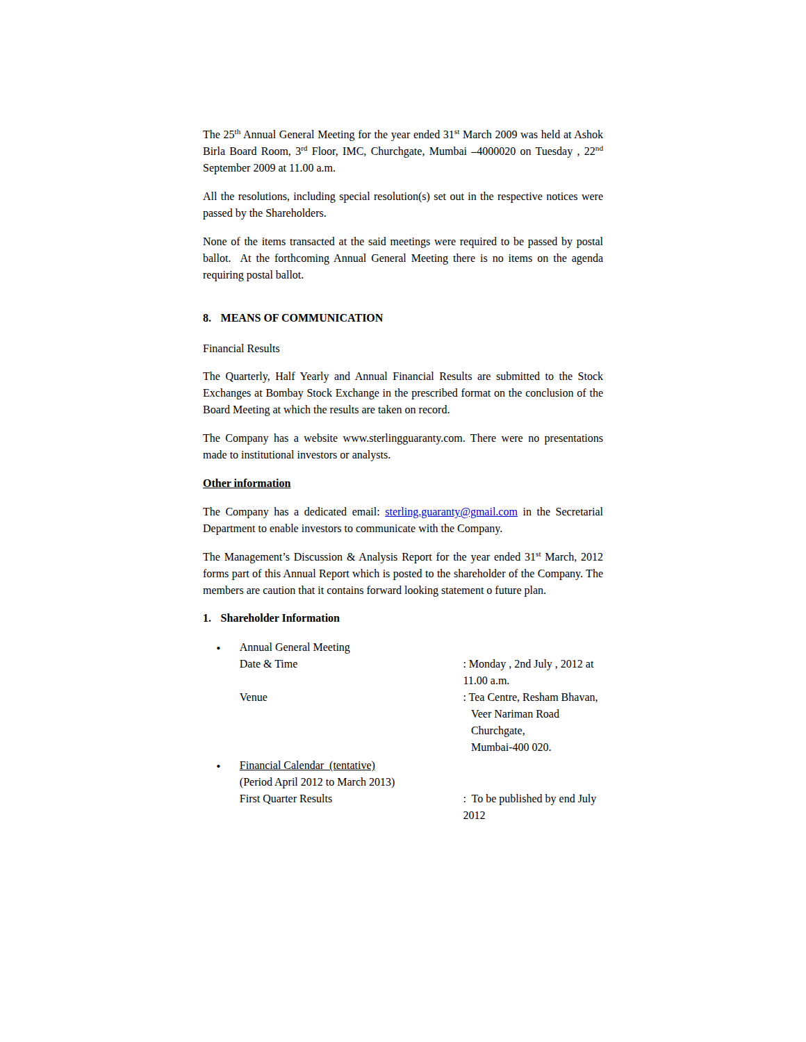The 25th Annual General Meeting for the year ended 31st March 2009 was held at Ashok Birla Board Room, 3rd Floor, IMC, Churchgate, Mumbai –4000020 on Tuesday , 22nd September 2009 at 11.00 a.m.
All the resolutions, including special resolution(s) set out in the respective notices were passed by the Shareholders.
None of the items transacted at the said meetings were required to be passed by postal ballot. At the forthcoming Annual General Meeting there is no items on the agenda requiring postal ballot.
8. MEANS OF COMMUNICATION
Financial Results
The Quarterly, Half Yearly and Annual Financial Results are submitted to the Stock Exchanges at Bombay Stock Exchange in the prescribed format on the conclusion of the Board Meeting at which the results are taken on record.
The Company has a website www.sterlingguaranty.com. There were no presentations made to institutional investors or analysts.
Other information
The Company has a dedicated email: sterling.guaranty@gmail.com in the Secretarial Department to enable investors to communicate with the Company.
The Management’s Discussion & Analysis Report for the year ended 31st March, 2012 forms part of this Annual Report which is posted to the shareholder of the Company. The members are caution that it contains forward looking statement o future plan.
1. Shareholder Information
Annual General Meeting
| Date & Time | : Monday , 2nd July , 2012 at 11.00 a.m. |
| Venue | : Tea Centre, Resham Bhavan, |
| | Veer Nariman Road |
| | Churchgate, |
| | Mumbai-400 020. |
Financial Calendar (tentative)
(Period April 2012 to March 2013)
| First Quarter Results | : To be published by end July 2012 |